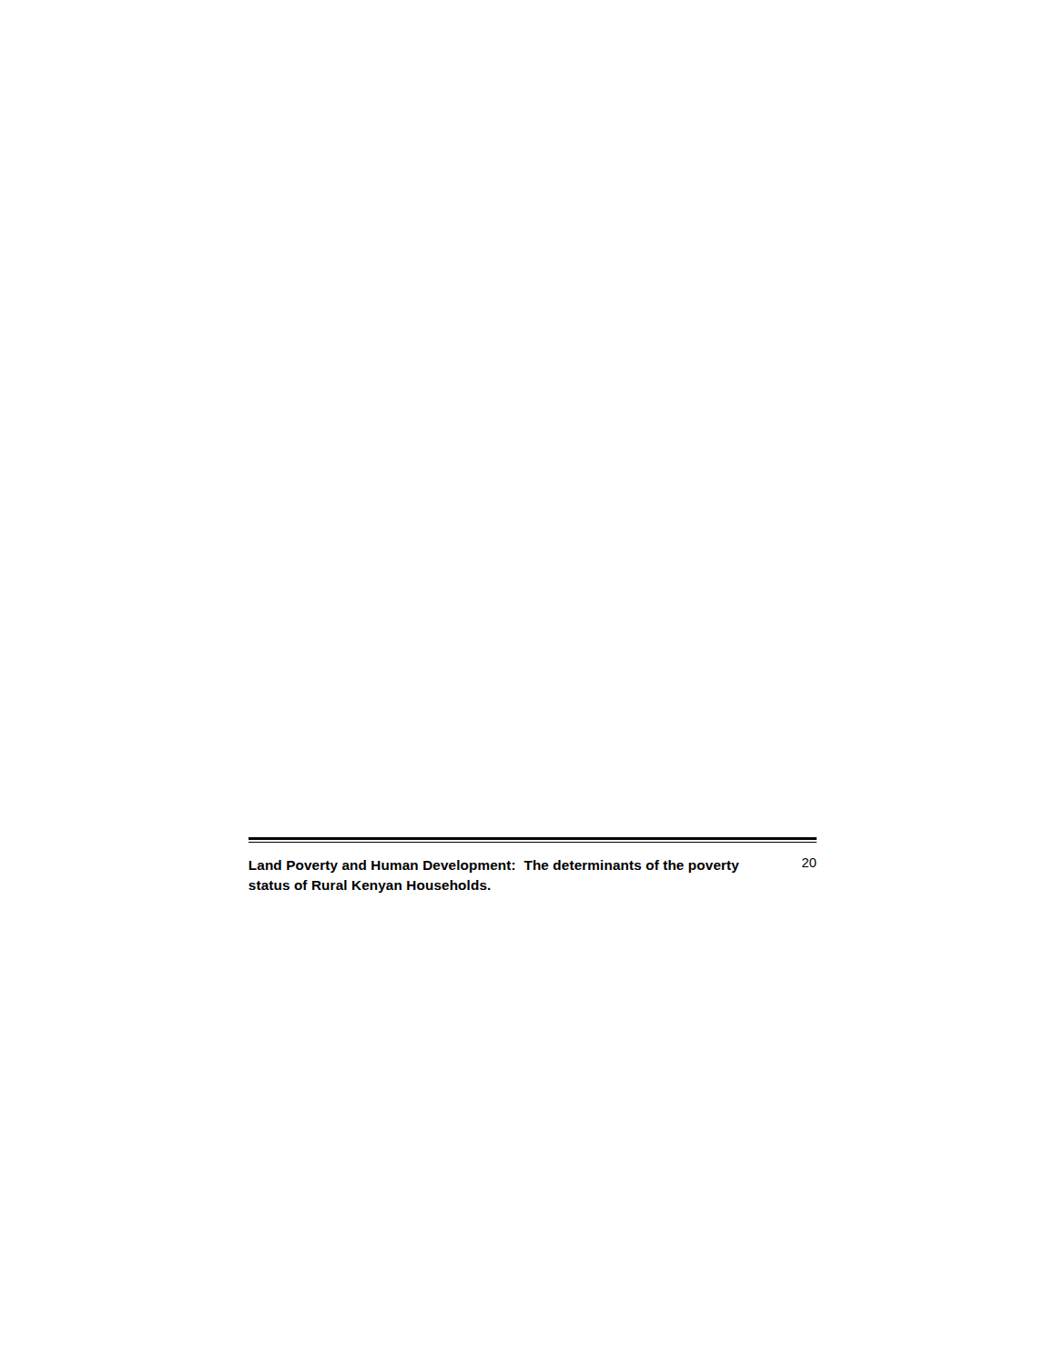Land Poverty and Human Development: The determinants of the poverty status of Rural Kenyan Households.
20